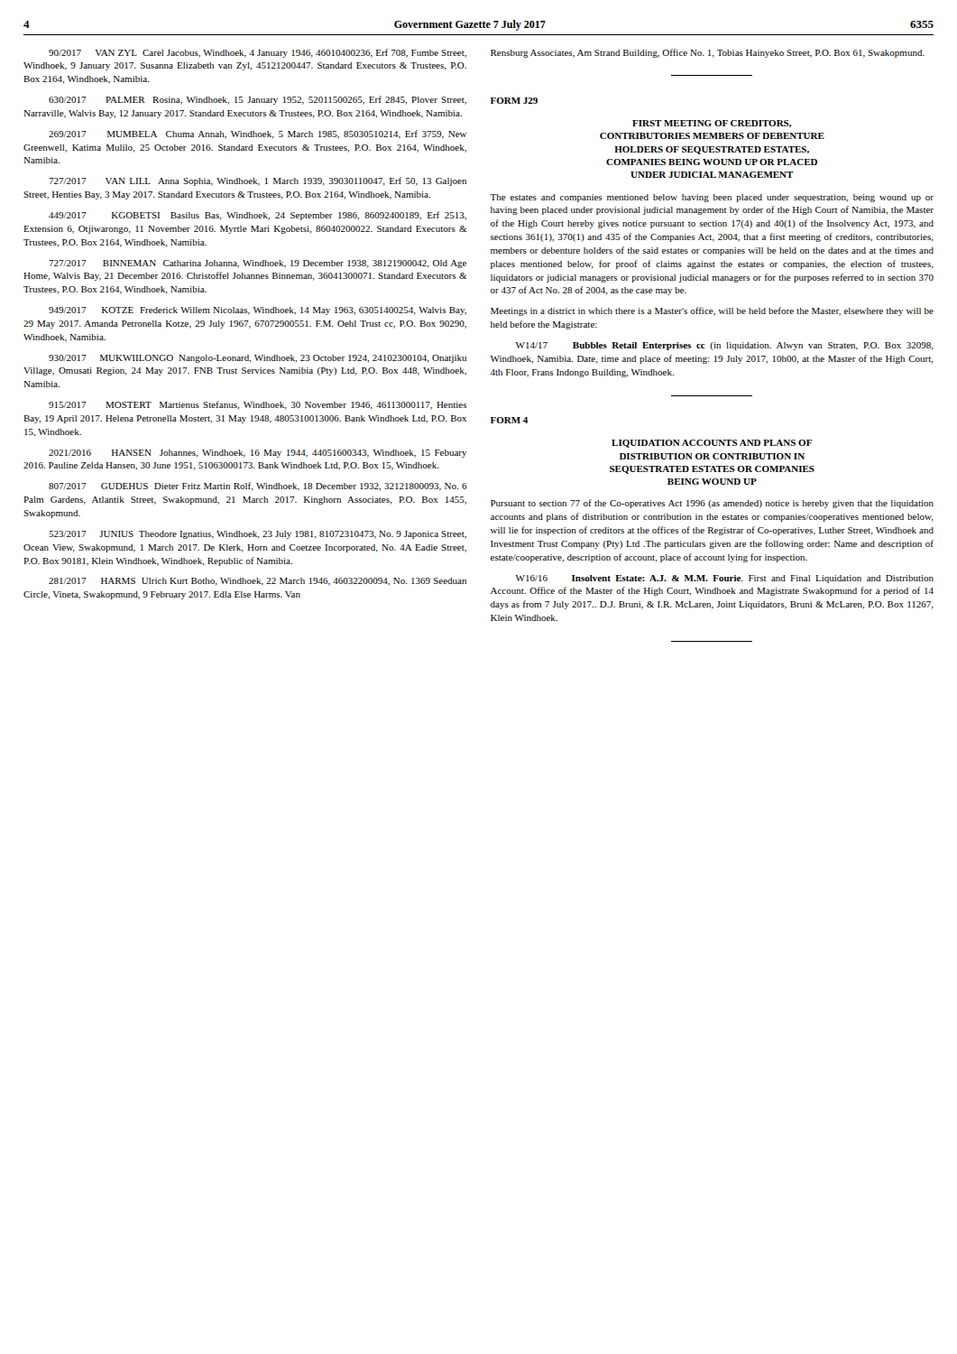4
Government Gazette 7 July 2017
6355
90/2017 VAN ZYL Carel Jacobus, Windhoek, 4 January 1946, 46010400236, Erf 708, Fumbe Street, Windhoek, 9 January 2017. Susanna Elizabeth van Zyl, 45121200447. Standard Executors & Trustees, P.O. Box 2164, Windhoek, Namibia.
630/2017 PALMER Rosina, Windhoek, 15 January 1952, 52011500265, Erf 2845, Plover Street, Narraville, Walvis Bay, 12 January 2017. Standard Executors & Trustees, P.O. Box 2164, Windhoek, Namibia.
269/2017 MUMBELA Chuma Annah, Windhoek, 5 March 1985, 85030510214, Erf 3759, New Greenwell, Katima Mulilo, 25 October 2016. Standard Executors & Trustees, P.O. Box 2164, Windhoek, Namibia.
727/2017 VAN LILL Anna Sophia, Windhoek, 1 March 1939, 39030110047, Erf 50, 13 Galjoen Street, Henties Bay, 3 May 2017. Standard Executors & Trustees, P.O. Box 2164, Windhoek, Namibia.
449/2017 KGOBETSI Basilus Bas, Windhoek, 24 September 1986, 86092400189, Erf 2513, Extension 6, Otjiwarongo, 11 November 2016. Myrtle Mari Kgobetsi, 86040200022. Standard Executors & Trustees, P.O. Box 2164, Windhoek, Namibia.
727/2017 BINNEMAN Catharina Johanna, Windhoek, 19 December 1938, 38121900042, Old Age Home, Walvis Bay, 21 December 2016. Christoffel Johannes Binneman, 36041300071. Standard Executors & Trustees, P.O. Box 2164, Windhoek, Namibia.
949/2017 KOTZE Frederick Willem Nicolaas, Windhoek, 14 May 1963, 63051400254, Walvis Bay, 29 May 2017. Amanda Petronella Kotze, 29 July 1967, 67072900551. F.M. Oehl Trust cc, P.O. Box 90290, Windhoek, Namibia.
930/2017 MUKWIILONGO Nangolo-Leonard, Windhoek, 23 October 1924, 24102300104, Onatjiku Village, Omusati Region, 24 May 2017. FNB Trust Services Namibia (Pty) Ltd, P.O. Box 448, Windhoek, Namibia.
915/2017 MOSTERT Martienus Stefanus, Windhoek, 30 November 1946, 46113000117, Henties Bay, 19 April 2017. Helena Petronella Mostert, 31 May 1948, 4805310013006. Bank Windhoek Ltd, P.O. Box 15, Windhoek.
2021/2016 HANSEN Johannes, Windhoek, 16 May 1944, 44051600343, Windhoek, 15 Febuary 2016. Pauline Zelda Hansen, 30 June 1951, 51063000173. Bank Windhoek Ltd, P.O. Box 15, Windhoek.
807/2017 GUDEHUS Dieter Fritz Martin Rolf, Windhoek, 18 December 1932, 32121800093, No. 6 Palm Gardens, Atlantik Street, Swakopmund, 21 March 2017. Kinghorn Associates, P.O. Box 1455, Swakopmund.
523/2017 JUNIUS Theodore Ignatius, Windhoek, 23 July 1981, 81072310473, No. 9 Japonica Street, Ocean View, Swakopmund, 1 March 2017. De Klerk, Horn and Coetzee Incorporated, No. 4A Eadie Street, P.O. Box 90181, Klein Windhoek, Windhoek, Republic of Namibia.
281/2017 HARMS Ulrich Kurt Botho, Windhoek, 22 March 1946, 46032200094, No. 1369 Seeduan Circle, Vineta, Swakopmund, 9 February 2017. Edla Else Harms. Van
Rensburg Associates, Am Strand Building, Office No. 1, Tobias Hainyeko Street, P.O. Box 61, Swakopmund.
FORM J29
FIRST MEETING OF CREDITORS,
CONTRIBUTORIES MEMBERS OF DEBENTURE
HOLDERS OF SEQUESTRATED ESTATES,
COMPANIES BEING WOUND UP OR PLACED
UNDER JUDICIAL MANAGEMENT
The estates and companies mentioned below having been placed under sequestration, being wound up or having been placed under provisional judicial management by order of the High Court of Namibia, the Master of the High Court hereby gives notice pursuant to section 17(4) and 40(1) of the Insolvency Act, 1973, and sections 361(1), 370(1) and 435 of the Companies Act, 2004, that a first meeting of creditors, contributories, members or debenture holders of the said estates or companies will be held on the dates and at the times and places mentioned below, for proof of claims against the estates or companies, the election of trustees, liquidators or judicial managers or provisional judicial managers or for the purposes referred to in section 370 or 437 of Act No. 28 of 2004, as the case may be.
Meetings in a district in which there is a Master's office, will be held before the Master, elsewhere they will be held before the Magistrate:
W14/17 Bubbles Retail Enterprises cc (in liquidation. Alwyn van Straten, P.O. Box 32098, Windhoek, Namibia. Date, time and place of meeting: 19 July 2017, 10h00, at the Master of the High Court, 4th Floor, Frans Indongo Building, Windhoek.
FORM 4
LIQUIDATION ACCOUNTS AND PLANS OF
DISTRIBUTION OR CONTRIBUTION IN
SEQUESTRATED ESTATES OR COMPANIES
BEING WOUND UP
Pursuant to section 77 of the Co-operatives Act 1996 (as amended) notice is hereby given that the liquidation accounts and plans of distribution or contribution in the estates or companies/cooperatives mentioned below, will lie for inspection of creditors at the offices of the Registrar of Co-operatives, Luther Street, Windhoek and Investment Trust Company (Pty) Ltd .The particulars given are the following order: Name and description of estate/cooperative, description of account, place of account lying for inspection.
W16/16 Insolvent Estate: A.J. & M.M. Fourie. First and Final Liquidation and Distribution Account. Office of the Master of the High Court, Windhoek and Magistrate Swakopmund for a period of 14 days as from 7 July 2017.. D.J. Bruni, & I.R. McLaren, Joint Liquidators, Bruni & McLaren, P.O. Box 11267, Klein Windhoek.